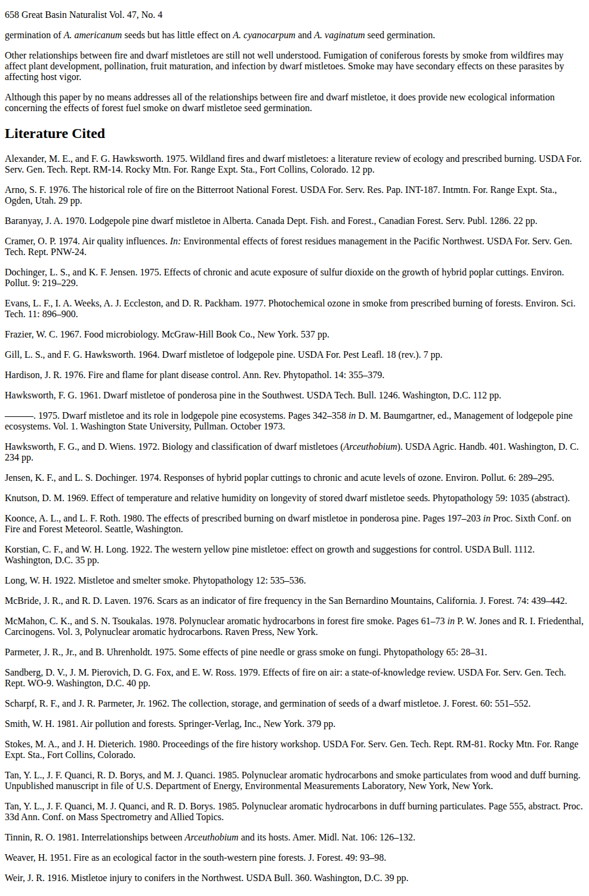658 Great Basin Naturalist Vol. 47, No. 4
germination of A. americanum seeds but has little effect on A. cyanocarpum and A. vaginatum seed germination.
Other relationships between fire and dwarf mistletoes are still not well understood. Fumigation of coniferous forests by smoke from wildfires may affect plant development, pollination, fruit maturation, and infection by dwarf mistletoes. Smoke may have secondary effects on these parasites by affecting host vigor.
Although this paper by no means addresses all of the relationships between fire and dwarf mistletoe, it does provide new ecological information concerning the effects of forest fuel smoke on dwarf mistletoe seed germination.
Literature Cited
Alexander, M. E., and F. G. Hawksworth. 1975. Wildland fires and dwarf mistletoes: a literature review of ecology and prescribed burning. USDA For. Serv. Gen. Tech. Rept. RM-14. Rocky Mtn. For. Range Expt. Sta., Fort Collins, Colorado. 12 pp.
Arno, S. F. 1976. The historical role of fire on the Bitterroot National Forest. USDA For. Serv. Res. Pap. INT-187. Intmtn. For. Range Expt. Sta., Ogden, Utah. 29 pp.
Baranyay, J. A. 1970. Lodgepole pine dwarf mistletoe in Alberta. Canada Dept. Fish. and Forest., Canadian Forest. Serv. Publ. 1286. 22 pp.
Cramer, O. P. 1974. Air quality influences. In: Environmental effects of forest residues management in the Pacific Northwest. USDA For. Serv. Gen. Tech. Rept. PNW-24.
Dochinger, L. S., and K. F. Jensen. 1975. Effects of chronic and acute exposure of sulfur dioxide on the growth of hybrid poplar cuttings. Environ. Pollut. 9: 219–229.
Evans, L. F., I. A. Weeks, A. J. Eccleston, and D. R. Packham. 1977. Photochemical ozone in smoke from prescribed burning of forests. Environ. Sci. Tech. 11: 896–900.
Frazier, W. C. 1967. Food microbiology. McGraw-Hill Book Co., New York. 537 pp.
Gill, L. S., and F. G. Hawksworth. 1964. Dwarf mistletoe of lodgepole pine. USDA For. Pest Leafl. 18 (rev.). 7 pp.
Hardison, J. R. 1976. Fire and flame for plant disease control. Ann. Rev. Phytopathol. 14: 355–379.
Hawksworth, F. G. 1961. Dwarf mistletoe of ponderosa pine in the Southwest. USDA Tech. Bull. 1246. Washington, D.C. 112 pp.
———. 1975. Dwarf mistletoe and its role in lodgepole pine ecosystems. Pages 342–358 in D. M. Baumgartner, ed., Management of lodgepole pine ecosystems. Vol. 1. Washington State University, Pullman. October 1973.
Hawksworth, F. G., and D. Wiens. 1972. Biology and classification of dwarf mistletoes (Arceuthobium). USDA Agric. Handb. 401. Washington, D. C. 234 pp.
Jensen, K. F., and L. S. Dochinger. 1974. Responses of hybrid poplar cuttings to chronic and acute levels of ozone. Environ. Pollut. 6: 289–295.
Knutson, D. M. 1969. Effect of temperature and relative humidity on longevity of stored dwarf mistletoe seeds. Phytopathology 59: 1035 (abstract).
Koonce, A. L., and L. F. Roth. 1980. The effects of prescribed burning on dwarf mistletoe in ponderosa pine. Pages 197–203 in Proc. Sixth Conf. on Fire and Forest Meteorol. Seattle, Washington.
Korstian, C. F., and W. H. Long. 1922. The western yellow pine mistletoe: effect on growth and suggestions for control. USDA Bull. 1112. Washington, D.C. 35 pp.
Long, W. H. 1922. Mistletoe and smelter smoke. Phytopathology 12: 535–536.
McBride, J. R., and R. D. Laven. 1976. Scars as an indicator of fire frequency in the San Bernardino Mountains, California. J. Forest. 74: 439–442.
McMahon, C. K., and S. N. Tsoukalas. 1978. Polynuclear aromatic hydrocarbons in forest fire smoke. Pages 61–73 in P. W. Jones and R. I. Friedenthal, Carcinogens. Vol. 3, Polynuclear aromatic hydrocarbons. Raven Press, New York.
Parmeter, J. R., Jr., and B. Uhrenholdt. 1975. Some effects of pine needle or grass smoke on fungi. Phytopathology 65: 28–31.
Sandberg, D. V., J. M. Pierovich, D. G. Fox, and E. W. Ross. 1979. Effects of fire on air: a state-of-knowledge review. USDA For. Serv. Gen. Tech. Rept. WO-9. Washington, D.C. 40 pp.
Scharpf, R. F., and J. R. Parmeter, Jr. 1962. The collection, storage, and germination of seeds of a dwarf mistletoe. J. Forest. 60: 551–552.
Smith, W. H. 1981. Air pollution and forests. Springer-Verlag, Inc., New York. 379 pp.
Stokes, M. A., and J. H. Dieterich. 1980. Proceedings of the fire history workshop. USDA For. Serv. Gen. Tech. Rept. RM-81. Rocky Mtn. For. Range Expt. Sta., Fort Collins, Colorado.
Tan, Y. L., J. F. Quanci, R. D. Borys, and M. J. Quanci. 1985. Polynuclear aromatic hydrocarbons and smoke particulates from wood and duff burning. Unpublished manuscript in file of U.S. Department of Energy, Environmental Measurements Laboratory, New York, New York.
Tan, Y. L., J. F. Quanci, M. J. Quanci, and R. D. Borys. 1985. Polynuclear aromatic hydrocarbons in duff burning particulates. Page 555, abstract. Proc. 33d Ann. Conf. on Mass Spectrometry and Allied Topics.
Tinnin, R. O. 1981. Interrelationships between Arceuthobium and its hosts. Amer. Midl. Nat. 106: 126–132.
Weaver, H. 1951. Fire as an ecological factor in the south-western pine forests. J. Forest. 49: 93–98.
Weir, J. R. 1916. Mistletoe injury to conifers in the Northwest. USDA Bull. 360. Washington, D.C. 39 pp.